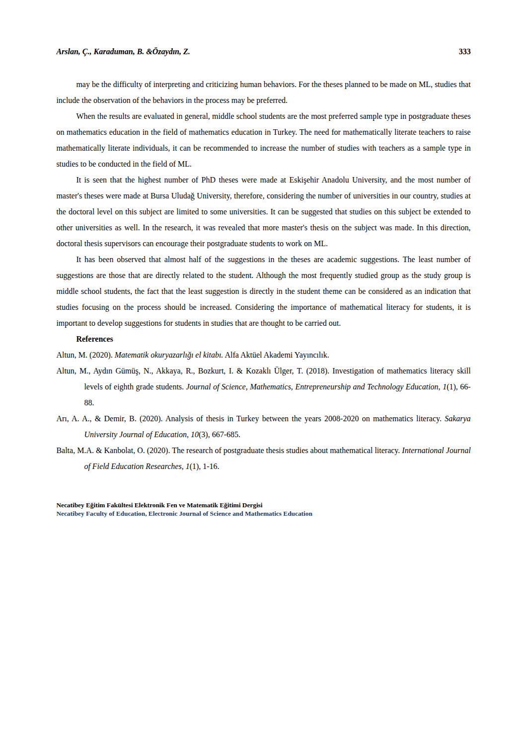Arslan, Ç., Karaduman, B. &Özaydın, Z. 333
may be the difficulty of interpreting and criticizing human behaviors. For the theses planned to be made on ML, studies that include the observation of the behaviors in the process may be preferred.
When the results are evaluated in general, middle school students are the most preferred sample type in postgraduate theses on mathematics education in the field of mathematics education in Turkey. The need for mathematically literate teachers to raise mathematically literate individuals, it can be recommended to increase the number of studies with teachers as a sample type in studies to be conducted in the field of ML.
It is seen that the highest number of PhD theses were made at Eskişehir Anadolu University, and the most number of master's theses were made at Bursa Uludağ University, therefore, considering the number of universities in our country, studies at the doctoral level on this subject are limited to some universities. It can be suggested that studies on this subject be extended to other universities as well. In the research, it was revealed that more master's thesis on the subject was made. In this direction, doctoral thesis supervisors can encourage their postgraduate students to work on ML.
It has been observed that almost half of the suggestions in the theses are academic suggestions. The least number of suggestions are those that are directly related to the student. Although the most frequently studied group as the study group is middle school students, the fact that the least suggestion is directly in the student theme can be considered as an indication that studies focusing on the process should be increased. Considering the importance of mathematical literacy for students, it is important to develop suggestions for students in studies that are thought to be carried out.
References
Altun, M. (2020). Matematik okuryazarlığı el kitabı. Alfa Aktüel Akademi Yayıncılık.
Altun, M., Aydın Gümüş, N., Akkaya, R., Bozkurt, I. & Kozaklı Ülger, T. (2018). Investigation of mathematics literacy skill levels of eighth grade students. Journal of Science, Mathematics, Entrepreneurship and Technology Education, 1(1), 66-88.
Arı, A. A., & Demir, B. (2020). Analysis of thesis in Turkey between the years 2008-2020 on mathematics literacy. Sakarya University Journal of Education, 10(3), 667-685.
Balta, M.A. & Kanbolat, O. (2020). The research of postgraduate thesis studies about mathematical literacy. International Journal of Field Education Researches, 1(1), 1-16.
Necatibey Eğitim Fakültesi Elektronik Fen ve Matematik Eğitimi Dergisi
Necatibey Faculty of Education, Electronic Journal of Science and Mathematics Education